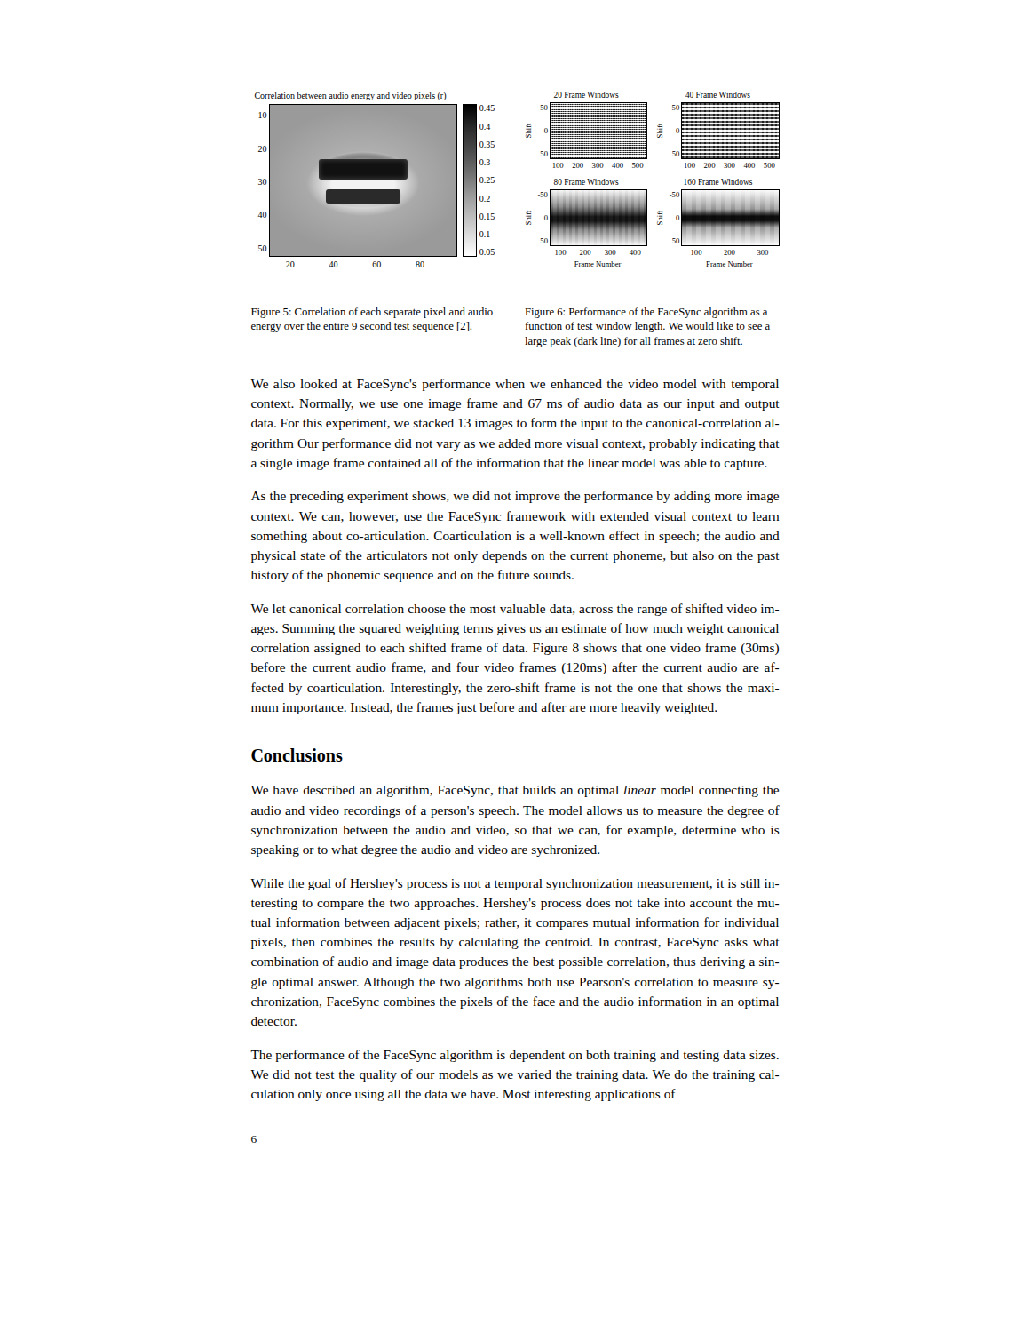Correlation between audio energy and video pixels (r)
10 20 30 40 50
0.45 0.4 0.35 0.3 0.25 0.2 0.15 0.1 0.05
20 40 60 80
20 Frame Windows
Shift -50 0 50
100200300400500
40 Frame Windows
Shift -50 0 50
100200300400500
80 Frame Windows
Shift -50 0 50
100200300400
Frame Number
160 Frame Windows
Shift -50 0 50
100200300
Frame Number
Figure 5: Correlation of each separate pixel and audio energy over the entire 9 second test sequence [2].
Figure 6: Performance of the FaceSync algorithm as a function of test window length. We would like to see a large peak (dark line) for all frames at zero shift.
We also looked at FaceSync's performance when we enhanced the video model with temporal context. Normally, we use one image frame and 67 ms of audio data as our input and output data. For this experiment, we stacked 13 images to form the input to the canonical-correlation algorithm Our performance did not vary as we added more visual context, probably indicating that a single image frame contained all of the information that the linear model was able to capture.
As the preceding experiment shows, we did not improve the performance by adding more image context. We can, however, use the FaceSync framework with extended visual context to learn something about co-articulation. Coarticulation is a well-known effect in speech; the audio and physical state of the articulators not only depends on the current phoneme, but also on the past history of the phonemic sequence and on the future sounds.
We let canonical correlation choose the most valuable data, across the range of shifted video images. Summing the squared weighting terms gives us an estimate of how much weight canonical correlation assigned to each shifted frame of data. Figure 8 shows that one video frame (30ms) before the current audio frame, and four video frames (120ms) after the current audio are affected by coarticulation. Interestingly, the zero-shift frame is not the one that shows the maximum importance. Instead, the frames just before and after are more heavily weighted.
Conclusions
We have described an algorithm, FaceSync, that builds an optimal linear model connecting the audio and video recordings of a person's speech. The model allows us to measure the degree of synchronization between the audio and video, so that we can, for example, determine who is speaking or to what degree the audio and video are sychronized.
While the goal of Hershey's process is not a temporal synchronization measurement, it is still interesting to compare the two approaches. Hershey's process does not take into account the mutual information between adjacent pixels; rather, it compares mutual information for individual pixels, then combines the results by calculating the centroid. In contrast, FaceSync asks what combination of audio and image data produces the best possible correlation, thus deriving a single optimal answer. Although the two algorithms both use Pearson's correlation to measure sychronization, FaceSync combines the pixels of the face and the audio information in an optimal detector.
The performance of the FaceSync algorithm is dependent on both training and testing data sizes. We did not test the quality of our models as we varied the training data. We do the training calculation only once using all the data we have. Most interesting applications of
6